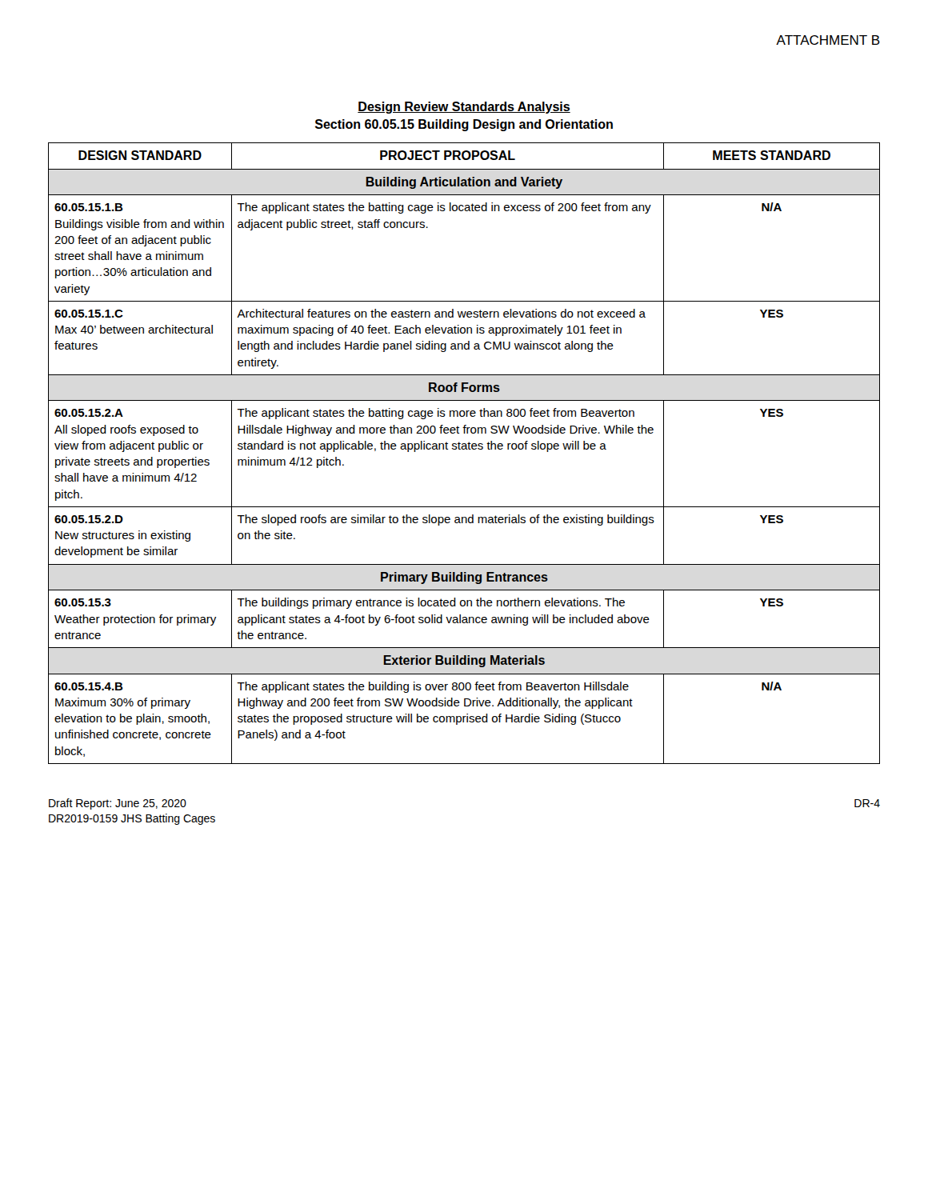ATTACHMENT B
Design Review Standards Analysis
Section 60.05.15 Building Design and Orientation
| DESIGN STANDARD | PROJECT PROPOSAL | MEETS STANDARD |
| --- | --- | --- |
| Building Articulation and Variety |
| 60.05.15.1.B Buildings visible from and within 200 feet of an adjacent public street shall have a minimum portion…30% articulation and variety | The applicant states the batting cage is located in excess of 200 feet from any adjacent public street, staff concurs. | N/A |
| 60.05.15.1.C Max 40’ between architectural features | Architectural features on the eastern and western elevations do not exceed a maximum spacing of 40 feet. Each elevation is approximately 101 feet in length and includes Hardie panel siding and a CMU wainscot along the entirety. | YES |
| Roof Forms |
| 60.05.15.2.A All sloped roofs exposed to view from adjacent public or private streets and properties shall have a minimum 4/12 pitch. | The applicant states the batting cage is more than 800 feet from Beaverton Hillsdale Highway and more than 200 feet from SW Woodside Drive. While the standard is not applicable, the applicant states the roof slope will be a minimum 4/12 pitch. | YES |
| 60.05.15.2.D New structures in existing development be similar | The sloped roofs are similar to the slope and materials of the existing buildings on the site. | YES |
| Primary Building Entrances |
| 60.05.15.3 Weather protection for primary entrance | The buildings primary entrance is located on the northern elevations. The applicant states a 4-foot by 6-foot solid valance awning will be included above the entrance. | YES |
| Exterior Building Materials |
| 60.05.15.4.B Maximum 30% of primary elevation to be plain, smooth, unfinished concrete, concrete block, | The applicant states the building is over 800 feet from Beaverton Hillsdale Highway and 200 feet from SW Woodside Drive. Additionally, the applicant states the proposed structure will be comprised of Hardie Siding (Stucco Panels) and a 4-foot | N/A |
Draft Report: June 25, 2020
DR2019-0159 JHS Batting Cages
DR-4